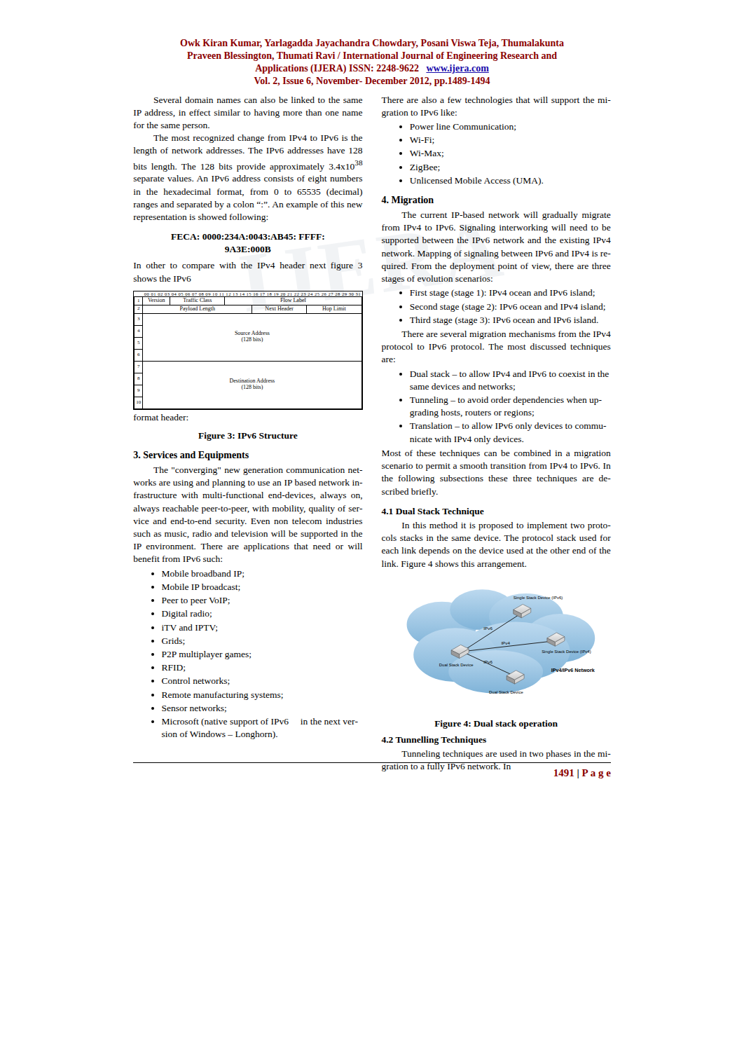IJERA
Owk Kiran Kumar, Yarlagadda Jayachandra Chowdary, Posani Viswa Teja, Thumalakunta
Praveen Blessington, Thumati Ravi / International Journal of Engineering Research and
Applications (IJERA) ISSN: 2248-9622 www.ijera.com
Vol. 2, Issue 6, November- December 2012, pp.1489-1494
Several domain names can also be linked to the same IP address, in effect similar to having more than one name for the same person.
The most recognized change from IPv4 to IPv6 is the length of network addresses. The IPv6 addresses have 128 bits length. The 128 bits provide approximately 3.4x1038 separate values. An IPv6 address consists of eight numbers in the hexadecimal format, from 0 to 65535 (decimal) ranges and separated by a colon “:”. An example of this new representation is showed following:
FECA: 0000:234A:0043:AB45: FFFF:
9A3E:000B
In other to compare with the IPv4 header next figure 3 shows the IPv6
| | 00 01 02 03 04 05 06 07 08 09 10 11 12 13 14 15 16 17 18 19 20 21 22 23 24 25 26 27 28 29 30 31 |
| 1 | Version | Traffic Class | Flow Label |
| 2 | Payload Length | Next Header | Hop Limit |
| 3 | Source Address (128 bits) |
| 4 |
| 5 |
| 6 |
| 7 | Destination Address (128 bits) |
| 8 |
| 9 |
| 10 |
format header:
Figure 3: IPv6 Structure
3. Services and Equipments
The "converging" new generation communication networks are using and planning to use an IP based network infrastructure with multi-functional end-devices, always on, always reachable peer-to-peer, with mobility, quality of service and end-to-end security. Even non telecom industries such as music, radio and television will be supported in the IP environment. There are applications that need or will benefit from IPv6 such:
Mobile broadband IP;
Mobile IP broadcast;
Peer to peer VoIP;
Digital radio;
iTV and IPTV;
Grids;
P2P multiplayer games;
RFID;
Control networks;
Remote manufacturing systems;
Sensor networks;
Microsoft (native support of IPv6 in the next version of Windows – Longhorn).
There are also a few technologies that will support the migration to IPv6 like:
Power line Communication;
Wi-Fi;
Wi-Max;
ZigBee;
Unlicensed Mobile Access (UMA).
4. Migration
The current IP-based network will gradually migrate from IPv4 to IPv6. Signaling interworking will need to be supported between the IPv6 network and the existing IPv4 network. Mapping of signaling between IPv6 and IPv4 is required. From the deployment point of view, there are three stages of evolution scenarios:
First stage (stage 1): IPv4 ocean and IPv6 island;
Second stage (stage 2): IPv6 ocean and IPv4 island;
Third stage (stage 3): IPv6 ocean and IPv6 island.
There are several migration mechanisms from the IPv4 protocol to IPv6 protocol. The most discussed techniques are:
Dual stack – to allow IPv4 and IPv6 to coexist in the same devices and networks;
Tunneling – to avoid order dependencies when upgrading hosts, routers or regions;
Translation – to allow IPv6 only devices to communicate with IPv4 only devices.
Most of these techniques can be combined in a migration scenario to permit a smooth transition from IPv4 to IPv6. In the following subsections these three techniques are described briefly.
4.1 Dual Stack Technique
In this method it is proposed to implement two protocols stacks in the same device. The protocol stack used for each link depends on the device used at the other end of the link. Figure 4 shows this arrangement.
IPv6 IPv4 IPv6 Single Stack Device (IPv6) Single Stack Device (IPv4) Dual Stack Device Dual Stack Device IPv4/IPv6 Network
Figure 4: Dual stack operation
4.2 Tunnelling Techniques
Tunneling techniques are used in two phases in the migration to a fully IPv6 network. In
1491 | P a g e